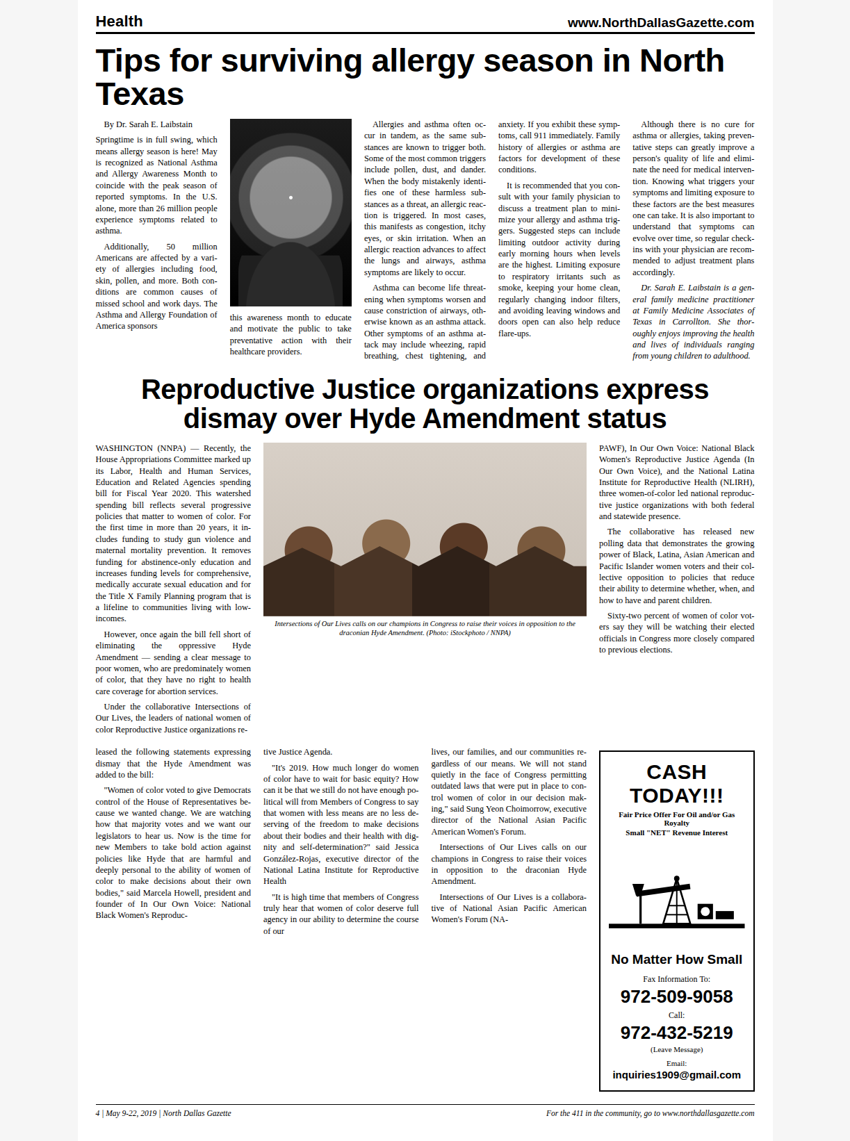Health
www.NorthDallasGazette.com
Tips for surviving allergy season in North Texas
By Dr. Sarah E. Laibstain
Springtime is in full swing, which means allergy season is here! May is recognized as National Asthma and Allergy Awareness Month to coincide with the peak season of reported symptoms. In the U.S. alone, more than 26 million people experience symptoms related to asthma.
Additionally, 50 million Americans are affected by a variety of allergies including food, skin, pollen, and more. Both conditions are common causes of missed school and work days. The Asthma and Allergy Foundation of America sponsors
Coley Christine / Unsplash
this awareness month to educate and motivate the public to take preventative action with their healthcare providers.
Allergies and asthma often occur in tandem, as the same substances are known to trigger both. Some of the most common triggers include pollen, dust, and dander. When the body mistakenly identifies one of these harmless substances as a threat, an allergic reaction is triggered. In most cases, this manifests as congestion, itchy eyes, or skin irritation. When an allergic reaction advances to affect the lungs and airways, asthma symptoms are likely to occur.
Asthma can become life threatening when symptoms worsen and cause constriction of airways, otherwise known as an asthma attack. Other symptoms of an asthma attack may include wheezing, rapid breathing, chest tightening, and anxiety. If you exhibit these symptoms, call 911 immediately. Family history of allergies or asthma are factors for development of these conditions.
It is recommended that you consult with your family physician to discuss a treatment plan to minimize your allergy and asthma triggers. Suggested steps can include limiting outdoor activity during early morning hours when levels are the highest. Limiting exposure to respiratory irritants such as smoke, keeping your home clean, regularly changing indoor filters, and avoiding leaving windows and doors open can also help reduce flare-ups.
Although there is no cure for asthma or allergies, taking preventative steps can greatly improve a person's quality of life and eliminate the need for medical intervention. Knowing what triggers your symptoms and limiting exposure to these factors are the best measures one can take. It is also important to understand that symptoms can evolve over time, so regular check-ins with your physician are recommended to adjust treatment plans accordingly.
Dr. Sarah E. Laibstain is a general family medicine practitioner at Family Medicine Associates of Texas in Carrollton. She thoroughly enjoys improving the health and lives of individuals ranging from young children to adulthood.
Reproductive Justice organizations express dismay over Hyde Amendment status
WASHINGTON (NNPA) — Recently, the House Appropriations Committee marked up its Labor, Health and Human Services, Education and Related Agencies spending bill for Fiscal Year 2020. This watershed spending bill reflects several progressive policies that matter to women of color. For the first time in more than 20 years, it includes funding to study gun violence and maternal mortality prevention. It removes funding for abstinence-only education and increases funding levels for comprehensive, medically accurate sexual education and for the Title X Family Planning program that is a lifeline to communities living with low-incomes.
However, once again the bill fell short of eliminating the oppressive Hyde Amendment — sending a clear message to poor women, who are predominately women of color, that they have no right to health care coverage for abortion services.
Under the collaborative Intersections of Our Lives, the leaders of national women of color Reproductive Justice organizations re-
Intersections of Our Lives calls on our champions in Congress to raise their voices in opposition to the draconian Hyde Amendment. (Photo: iStockphoto / NNPA)
PAWF), In Our Own Voice: National Black Women's Reproductive Justice Agenda (In Our Own Voice), and the National Latina Institute for Reproductive Health (NLIRH), three women-of-color led national reproductive justice organizations with both federal and statewide presence.
The collaborative has released new polling data that demonstrates the growing power of Black, Latina, Asian American and Pacific Islander women voters and their collective opposition to policies that reduce their ability to determine whether, when, and how to have and parent children.
Sixty-two percent of women of color voters say they will be watching their elected officials in Congress more closely compared to previous elections.
leased the following statements expressing dismay that the Hyde Amendment was added to the bill:
"Women of color voted to give Democrats control of the House of Representatives because we wanted change. We are watching how that majority votes and we want our legislators to hear us. Now is the time for new Members to take bold action against policies like Hyde that are harmful and deeply personal to the ability of women of color to make decisions about their own bodies," said Marcela Howell, president and founder of In Our Own Voice: National Black Women's Reproduc-
tive Justice Agenda.
"It's 2019. How much longer do women of color have to wait for basic equity? How can it be that we still do not have enough political will from Members of Congress to say that women with less means are no less deserving of the freedom to make decisions about their bodies and their health with dignity and self-determination?" said Jessica González-Rojas, executive director of the National Latina Institute for Reproductive Health
"It is high time that members of Congress truly hear that women of color deserve full agency in our ability to determine the course of our
lives, our families, and our communities regardless of our means. We will not stand quietly in the face of Congress permitting outdated laws that were put in place to control women of color in our decision making," said Sung Yeon Choimorrow, executive director of the National Asian Pacific American Women's Forum.
Intersections of Our Lives calls on our champions in Congress to raise their voices in opposition to the draconian Hyde Amendment.
Intersections of Our Lives is a collaborative of National Asian Pacific American Women's Forum (NA-
CASH TODAY!!!
Fair Price Offer For Oil and/or Gas Royalty
Small "NET" Revenue Interest
No Matter How Small
Fax Information To:
972-509-9058
Call:
972-432-5219
(Leave Message)
Email:
inquiries1909@gmail.com
4 | May 9-22, 2019 | North Dallas Gazette
For the 411 in the community, go to www.northdallasgazette.com